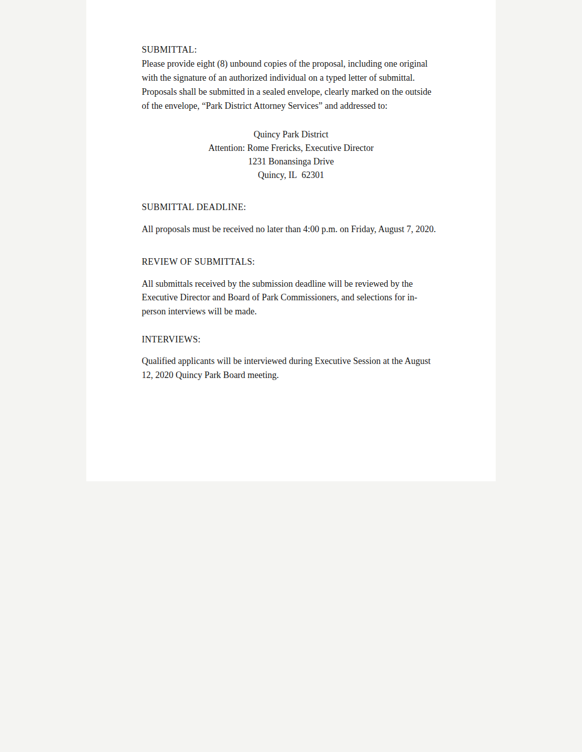SUBMITTAL:
Please provide eight (8) unbound copies of the proposal, including one original with the signature of an authorized individual on a typed letter of submittal. Proposals shall be submitted in a sealed envelope, clearly marked on the outside of the envelope, “Park District Attorney Services” and addressed to:
Quincy Park District Attention: Rome Frericks, Executive Director 1231 Bonansinga Drive Quincy, IL 62301
SUBMITTAL DEADLINE:
All proposals must be received no later than 4:00 p.m. on Friday, August 7, 2020.
REVIEW OF SUBMITTALS:
All submittals received by the submission deadline will be reviewed by the Executive Director and Board of Park Commissioners, and selections for in-person interviews will be made.
INTERVIEWS:
Qualified applicants will be interviewed during Executive Session at the August 12, 2020 Quincy Park Board meeting.